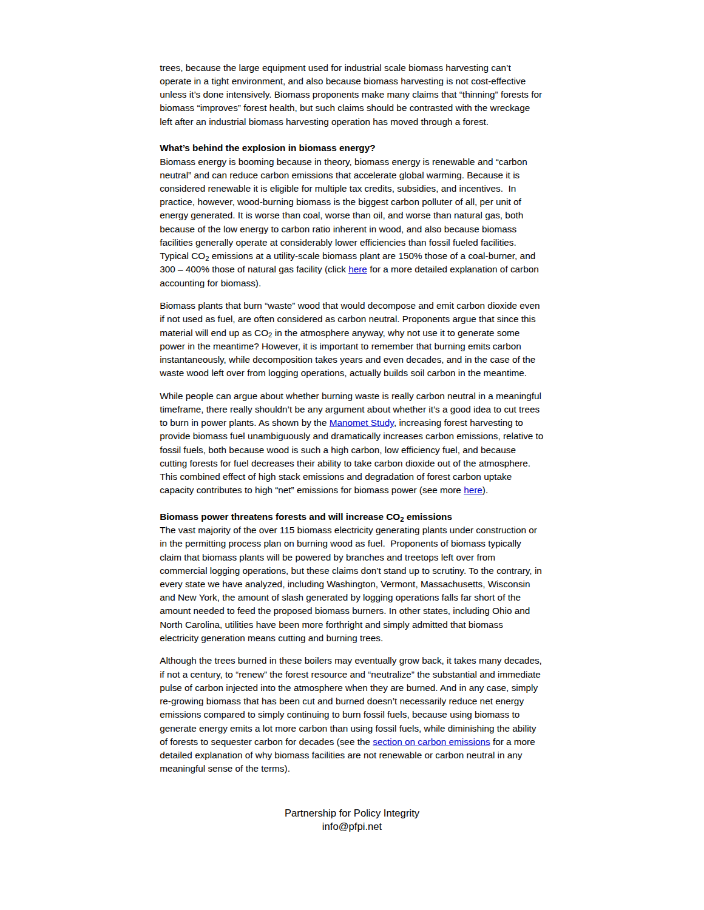trees, because the large equipment used for industrial scale biomass harvesting can’t operate in a tight environment, and also because biomass harvesting is not cost-effective unless it’s done intensively. Biomass proponents make many claims that “thinning” forests for biomass “improves” forest health, but such claims should be contrasted with the wreckage left after an industrial biomass harvesting operation has moved through a forest.
What’s behind the explosion in biomass energy?
Biomass energy is booming because in theory, biomass energy is renewable and “carbon neutral” and can reduce carbon emissions that accelerate global warming. Because it is considered renewable it is eligible for multiple tax credits, subsidies, and incentives. In practice, however, wood-burning biomass is the biggest carbon polluter of all, per unit of energy generated. It is worse than coal, worse than oil, and worse than natural gas, both because of the low energy to carbon ratio inherent in wood, and also because biomass facilities generally operate at considerably lower efficiencies than fossil fueled facilities. Typical CO2 emissions at a utility-scale biomass plant are 150% those of a coal-burner, and 300 – 400% those of natural gas facility (click here for a more detailed explanation of carbon accounting for biomass).
Biomass plants that burn “waste” wood that would decompose and emit carbon dioxide even if not used as fuel, are often considered as carbon neutral. Proponents argue that since this material will end up as CO2 in the atmosphere anyway, why not use it to generate some power in the meantime? However, it is important to remember that burning emits carbon instantaneously, while decomposition takes years and even decades, and in the case of the waste wood left over from logging operations, actually builds soil carbon in the meantime.
While people can argue about whether burning waste is really carbon neutral in a meaningful timeframe, there really shouldn’t be any argument about whether it’s a good idea to cut trees to burn in power plants. As shown by the Manomet Study, increasing forest harvesting to provide biomass fuel unambiguously and dramatically increases carbon emissions, relative to fossil fuels, both because wood is such a high carbon, low efficiency fuel, and because cutting forests for fuel decreases their ability to take carbon dioxide out of the atmosphere. This combined effect of high stack emissions and degradation of forest carbon uptake capacity contributes to high “net” emissions for biomass power (see more here).
Biomass power threatens forests and will increase CO2 emissions
The vast majority of the over 115 biomass electricity generating plants under construction or in the permitting process plan on burning wood as fuel. Proponents of biomass typically claim that biomass plants will be powered by branches and treetops left over from commercial logging operations, but these claims don’t stand up to scrutiny. To the contrary, in every state we have analyzed, including Washington, Vermont, Massachusetts, Wisconsin and New York, the amount of slash generated by logging operations falls far short of the amount needed to feed the proposed biomass burners. In other states, including Ohio and North Carolina, utilities have been more forthright and simply admitted that biomass electricity generation means cutting and burning trees.
Although the trees burned in these boilers may eventually grow back, it takes many decades, if not a century, to “renew” the forest resource and “neutralize” the substantial and immediate pulse of carbon injected into the atmosphere when they are burned. And in any case, simply re-growing biomass that has been cut and burned doesn’t necessarily reduce net energy emissions compared to simply continuing to burn fossil fuels, because using biomass to generate energy emits a lot more carbon than using fossil fuels, while diminishing the ability of forests to sequester carbon for decades (see the section on carbon emissions for a more detailed explanation of why biomass facilities are not renewable or carbon neutral in any meaningful sense of the terms).
Partnership for Policy Integrity
info@pfpi.net